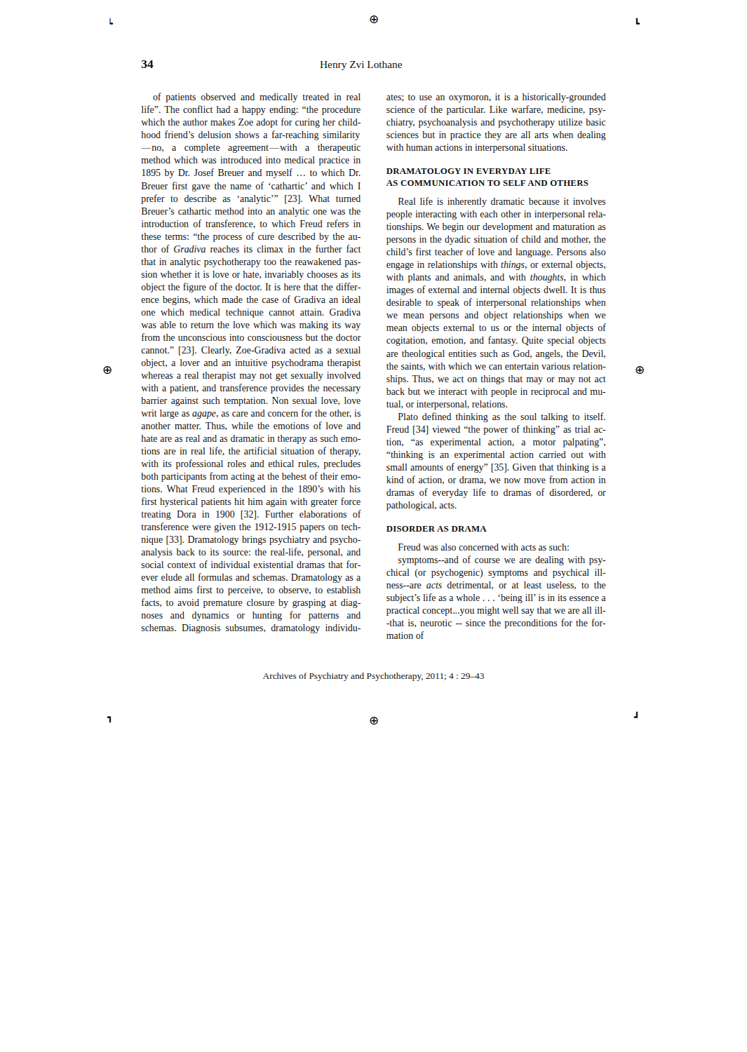┕ ┗ ┓ ┛ ⊕ ⊕ ⊕ ⊕
34 Henry Zvi Lothane
of patients observed and medically treated in real life”. The conflict had a happy ending: “the procedure which the author makes Zoe adopt for curing her childhood friend’s delusion shows a far-reaching similarity — no, a complete agreement — with a therapeutic method which was introduced into medical practice in 1895 by Dr. Josef Breuer and myself … to which Dr. Breuer first gave the name of ‘cathartic’ and which I prefer to describe as ‘analytic’” [23]. What turned Breuer’s cathartic method into an analytic one was the introduction of transference, to which Freud refers in these terms: “the process of cure described by the author of Gradiva reaches its climax in the further fact that in analytic psychotherapy too the reawakened passion whether it is love or hate, invariably chooses as its object the figure of the doctor. It is here that the difference begins, which made the case of Gradiva an ideal one which medical technique cannot attain. Gradiva was able to return the love which was making its way from the unconscious into consciousness but the doctor cannot.” [23]. Clearly, Zoe-Gradiva acted as a sexual object, a lover and an intuitive psychodrama therapist whereas a real therapist may not get sexually involved with a patient, and transference provides the necessary barrier against such temptation. Non sexual love, love writ large as agape, as care and concern for the other, is another matter. Thus, while the emotions of love and hate are as real and as dramatic in therapy as such emotions are in real life, the artificial situation of therapy, with its professional roles and ethical rules, precludes both participants from acting at the behest of their emotions. What Freud experienced in the 1890’s with his first hysterical patients hit him again with greater force treating Dora in 1900 [32]. Further elaborations of transference were given the 1912-1915 papers on technique [33]. Dramatology brings psychiatry and psychoanalysis back to its source: the real-life, personal, and social context of individual existential dramas that forever elude all formulas and schemas. Dramatology as a method aims first to perceive, to observe, to establish facts, to avoid premature closure by grasping at diagnoses and dynamics or hunting for patterns and schemas. Diagnosis subsumes, dramatology individuates; to use an oxymoron, it is a historically-grounded science of the particular. Like warfare, medicine, psychiatry, psychoanalysis and psychotherapy utilize basic sciences but in practice they are all arts when dealing with human actions in interpersonal situations.
DRAMATOLOGY IN EVERYDAY LIFE
AS COMMUNICATION TO SELF AND OTHERS
Real life is inherently dramatic because it involves people interacting with each other in interpersonal relationships. We begin our development and maturation as persons in the dyadic situation of child and mother, the child’s first teacher of love and language. Persons also engage in relationships with things, or external objects, with plants and animals, and with thoughts, in which images of external and internal objects dwell. It is thus desirable to speak of interpersonal relationships when we mean persons and object relationships when we mean objects external to us or the internal objects of cogitation, emotion, and fantasy. Quite special objects are theological entities such as God, angels, the Devil, the saints, with which we can entertain various relationships. Thus, we act on things that may or may not act back but we interact with people in reciprocal and mutual, or interpersonal, relations.
Plato defined thinking as the soul talking to itself. Freud [34] viewed “the power of thinking” as trial action, “as experimental action, a motor palpating”, “thinking is an experimental action carried out with small amounts of energy” [35]. Given that thinking is a kind of action, or drama, we now move from action in dramas of everyday life to dramas of disordered, or pathological, acts.
DISORDER AS DRAMA
Freud was also concerned with acts as such:
symptoms--and of course we are dealing with psychical (or psychogenic) symptoms and psychical illness--are acts detrimental, or at least useless, to the subject’s life as a whole . . . ‘being ill’ is in its essence a practical concept...you might well say that we are all ill--that is, neurotic -- since the preconditions for the formation of
Archives of Psychiatry and Psychotherapy, 2011; 4 : 29–43